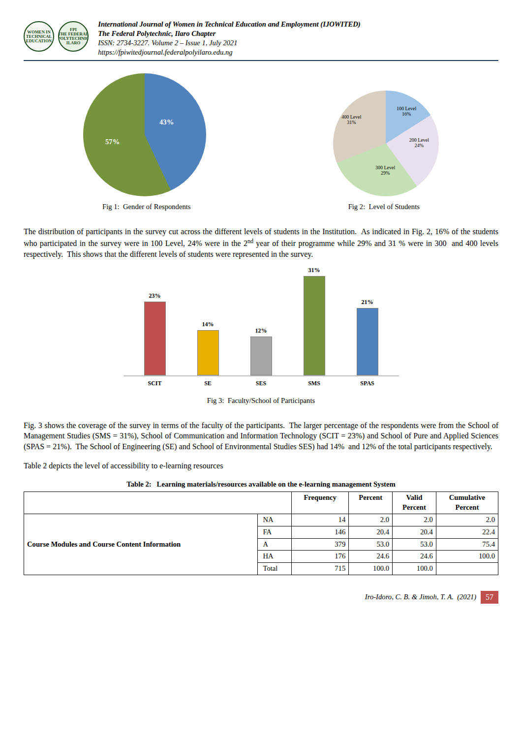WOMEN IN TECHNICAL EDUCATION
FPI
THE FEDERAL POLYTECHNIC ILARO
International Journal of Women in Technical Education and Employment (IJOWITED)
The Federal Polytechnic, Ilaro Chapter
ISSN: 2734-3227. Volume 2 – Issue 1, July 2021
https://fpiwitedjournal.federalpolyilaro.edu.ng
43% 57%
100 Level
16% 200 Level
24% 300 Level
29% 400 Level
31%
Fig 1: Gender of Respondents
Fig 2: Level of Students
The distribution of participants in the survey cut across the different levels of students in the Institution. As indicated in Fig. 2, 16% of the students who participated in the survey were in 100 Level, 24% were in the 2nd year of their programme while 29% and 31 % were in 300 and 400 levels respectively. This shows that the different levels of students were represented in the survey.
23%
14%
12%
31%
21%
SCIT SE SES SMS SPAS
Fig 3: Faculty/School of Participants
Fig. 3 shows the coverage of the survey in terms of the faculty of the participants. The larger percentage of the respondents were from the School of Management Studies (SMS = 31%), School of Communication and Information Technology (SCIT = 23%) and School of Pure and Applied Sciences (SPAS = 21%). The School of Engineering (SE) and School of Environmental Studies SES) had 14% and 12% of the total participants respectively.
Table 2 depicts the level of accessibility to e-learning resources
Table 2: Learning materials/resources available on the e-learning management System
| | Frequency | Percent | Valid Percent | Cumulative Percent |
| --- | --- | --- | --- | --- |
| Course Modules and Course Content Information | NA | 14 | 2.0 | 2.0 | 2.0 |
| FA | 146 | 20.4 | 20.4 | 22.4 |
| A | 379 | 53.0 | 53.0 | 75.4 |
| HA | 176 | 24.6 | 24.6 | 100.0 |
| Total | 715 | 100.0 | 100.0 | |
Iro-Idoro, C. B. & Jimoh, T. A. (2021) 57